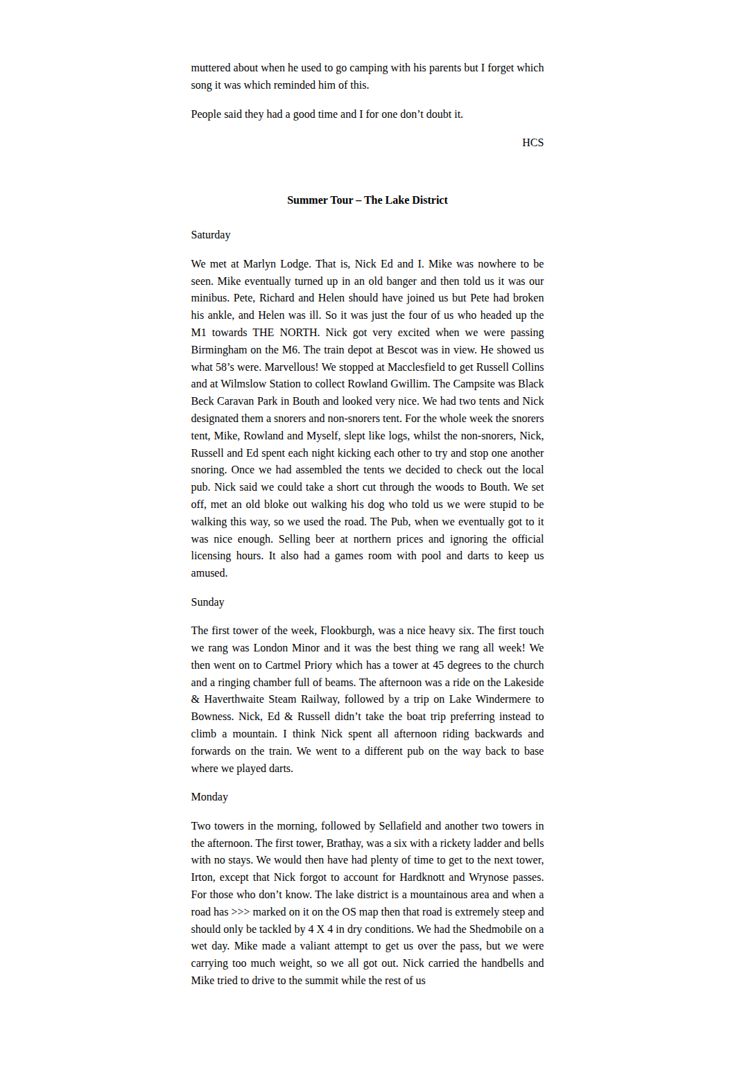muttered about when he used to go camping with his parents but I forget which song it was which reminded him of this.
People said they had a good time and I for one don’t doubt it.
HCS
Summer Tour – The Lake District
Saturday
We met at Marlyn Lodge. That is, Nick Ed and I. Mike was nowhere to be seen. Mike eventually turned up in an old banger and then told us it was our minibus. Pete, Richard and Helen should have joined us but Pete had broken his ankle, and Helen was ill. So it was just the four of us who headed up the M1 towards THE NORTH. Nick got very excited when we were passing Birmingham on the M6. The train depot at Bescot was in view. He showed us what 58’s were. Marvellous! We stopped at Macclesfield to get Russell Collins and at Wilmslow Station to collect Rowland Gwillim. The Campsite was Black Beck Caravan Park in Bouth and looked very nice. We had two tents and Nick designated them a snorers and non-snorers tent. For the whole week the snorers tent, Mike, Rowland and Myself, slept like logs, whilst the non-snorers, Nick, Russell and Ed spent each night kicking each other to try and stop one another snoring. Once we had assembled the tents we decided to check out the local pub. Nick said we could take a short cut through the woods to Bouth. We set off, met an old bloke out walking his dog who told us we were stupid to be walking this way, so we used the road. The Pub, when we eventually got to it was nice enough. Selling beer at northern prices and ignoring the official licensing hours. It also had a games room with pool and darts to keep us amused.
Sunday
The first tower of the week, Flookburgh, was a nice heavy six. The first touch we rang was London Minor and it was the best thing we rang all week! We then went on to Cartmel Priory which has a tower at 45 degrees to the church and a ringing chamber full of beams. The afternoon was a ride on the Lakeside & Haverthwaite Steam Railway, followed by a trip on Lake Windermere to Bowness. Nick, Ed & Russell didn’t take the boat trip preferring instead to climb a mountain. I think Nick spent all afternoon riding backwards and forwards on the train. We went to a different pub on the way back to base where we played darts.
Monday
Two towers in the morning, followed by Sellafield and another two towers in the afternoon. The first tower, Brathay, was a six with a rickety ladder and bells with no stays. We would then have had plenty of time to get to the next tower, Irton, except that Nick forgot to account for Hardknott and Wrynose passes. For those who don’t know. The lake district is a mountainous area and when a road has >>> marked on it on the OS map then that road is extremely steep and should only be tackled by 4 X 4 in dry conditions. We had the Shedmobile on a wet day. Mike made a valiant attempt to get us over the pass, but we were carrying too much weight, so we all got out. Nick carried the handbells and Mike tried to drive to the summit while the rest of us